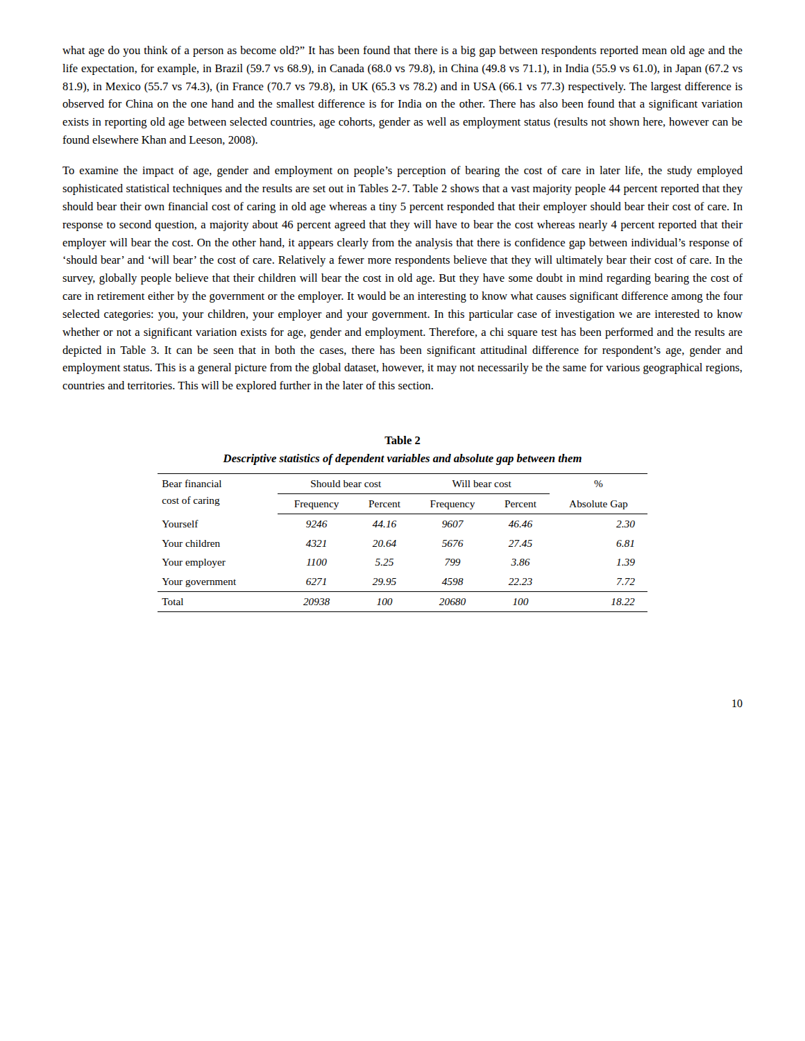what age do you think of a person as become old?” It has been found that there is a big gap between respondents reported mean old age and the life expectation, for example, in Brazil (59.7 vs 68.9), in Canada (68.0 vs 79.8), in China (49.8 vs 71.1), in India (55.9 vs 61.0), in Japan (67.2 vs 81.9), in Mexico (55.7 vs 74.3), (in France (70.7 vs 79.8), in UK (65.3 vs 78.2) and in USA (66.1 vs 77.3) respectively. The largest difference is observed for China on the one hand and the smallest difference is for India on the other. There has also been found that a significant variation exists in reporting old age between selected countries, age cohorts, gender as well as employment status (results not shown here, however can be found elsewhere Khan and Leeson, 2008).
To examine the impact of age, gender and employment on people’s perception of bearing the cost of care in later life, the study employed sophisticated statistical techniques and the results are set out in Tables 2-7. Table 2 shows that a vast majority people 44 percent reported that they should bear their own financial cost of caring in old age whereas a tiny 5 percent responded that their employer should bear their cost of care. In response to second question, a majority about 46 percent agreed that they will have to bear the cost whereas nearly 4 percent reported that their employer will bear the cost. On the other hand, it appears clearly from the analysis that there is confidence gap between individual’s response of ‘should bear’ and ‘will bear’ the cost of care. Relatively a fewer more respondents believe that they will ultimately bear their cost of care. In the survey, globally people believe that their children will bear the cost in old age. But they have some doubt in mind regarding bearing the cost of care in retirement either by the government or the employer. It would be an interesting to know what causes significant difference among the four selected categories: you, your children, your employer and your government. In this particular case of investigation we are interested to know whether or not a significant variation exists for age, gender and employment. Therefore, a chi square test has been performed and the results are depicted in Table 3. It can be seen that in both the cases, there has been significant attitudinal difference for respondent’s age, gender and employment status. This is a general picture from the global dataset, however, it may not necessarily be the same for various geographical regions, countries and territories. This will be explored further in the later of this section.
Table 2 Descriptive statistics of dependent variables and absolute gap between them
| Bear financial cost of caring | Should bear cost | Will bear cost | % |
| Frequency | Percent | Frequency | Percent | Absolute Gap |
| Yourself | 9246 | 44.16 | 9607 | 46.46 | 2.30 |
| Your children | 4321 | 20.64 | 5676 | 27.45 | 6.81 |
| Your employer | 1100 | 5.25 | 799 | 3.86 | 1.39 |
| Your government | 6271 | 29.95 | 4598 | 22.23 | 7.72 |
| Total | 20938 | 100 | 20680 | 100 | 18.22 |
10